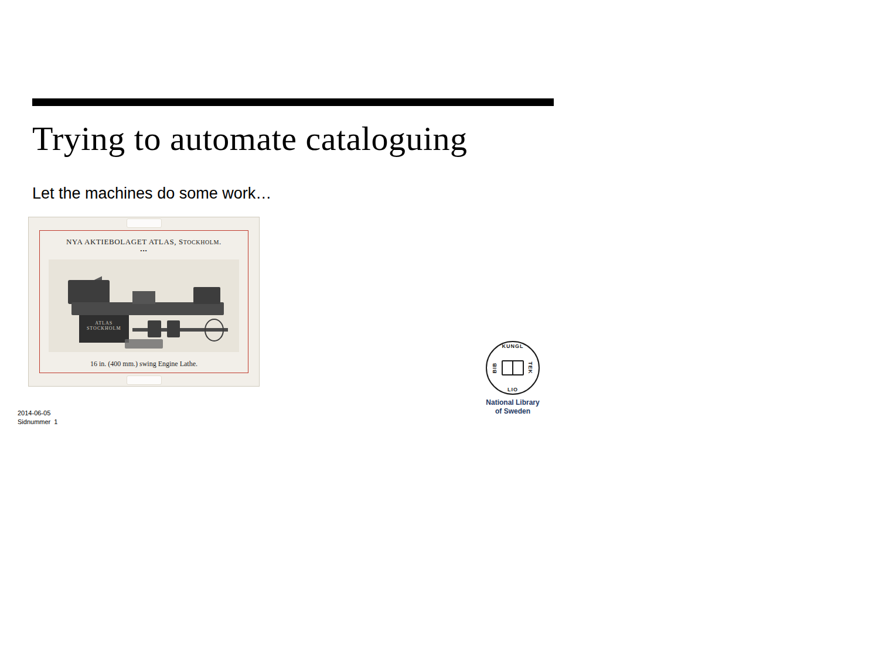Trying to automate cataloguing
Let the machines do some work…
NYA AKTIEBOLAGET ATLAS, STOCKHOLM. •••
ATLAS
STOCKHOLM
16 in. (400 mm.) swing Engine Lathe.
KUNGL BIB TEK LIO
National Library
of Sweden
2014-06-05
Sidnummer 1